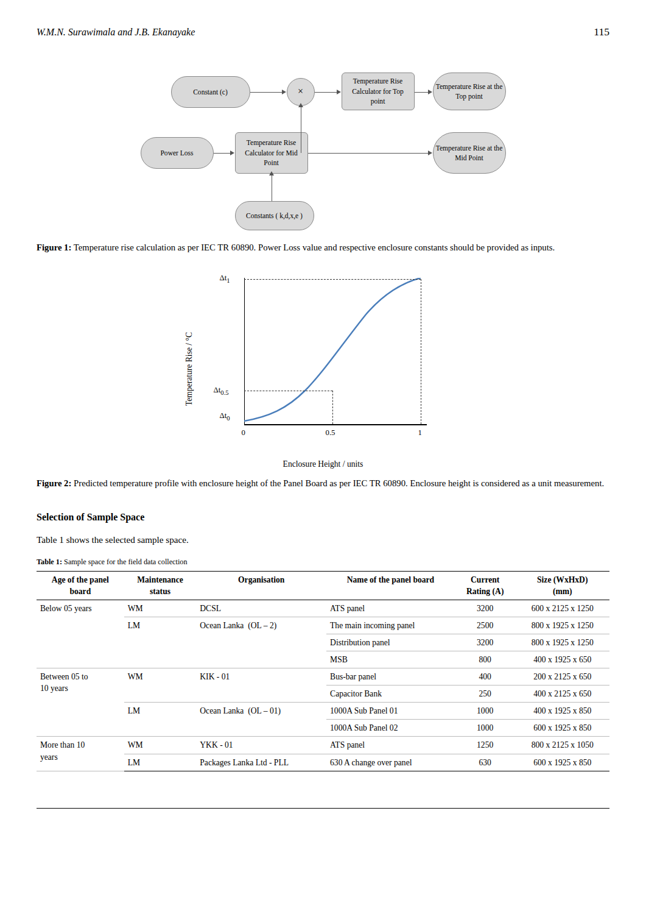W.M.N. Surawimala and J.B. Ekanayake 115
Constant (c)
×
Temperature Rise Calculator for Top point
Temperature Rise at the Top point
Power Loss
Temperature Rise Calculator for Mid Point
Temperature Rise at the Mid Point
Constants ( k,d,x,e )
Figure 1: Temperature rise calculation as per IEC TR 60890. Power Loss value and respective enclosure constants should be provided as inputs.
Temperature Rise / °C
Δt1
Δt0.5
Δt0
0
0.5
1
Enclosure Height / units
Figure 2: Predicted temperature profile with enclosure height of the Panel Board as per IEC TR 60890. Enclosure height is considered as a unit measurement.
Selection of Sample Space
Table 1 shows the selected sample space.
Table 1: Sample space for the field data collection
| Age of the panel board | Maintenance status | Organisation | Name of the panel board | Current Rating (A) | Size (WxHxD) (mm) |
| --- | --- | --- | --- | --- | --- |
| Below 05 years | WM | DCSL | ATS panel | 3200 | 600 x 2125 x 1250 |
| LM | Ocean Lanka (OL – 2) | The main incoming panel | 2500 | 800 x 1925 x 1250 |
| Distribution panel | 3200 | 800 x 1925 x 1250 |
| MSB | 800 | 400 x 1925 x 650 |
| Between 05 to 10 years | WM | KIK - 01 | Bus-bar panel | 400 | 200 x 2125 x 650 |
| Capacitor Bank | 250 | 400 x 2125 x 650 |
| LM | Ocean Lanka (OL – 01) | 1000A Sub Panel 01 | 1000 | 400 x 1925 x 850 |
| 1000A Sub Panel 02 | 1000 | 600 x 1925 x 850 |
| More than 10 years | WM | YKK - 01 | ATS panel | 1250 | 800 x 2125 x 1050 |
| LM | Packages Lanka Ltd - PLL | 630 A change over panel | 630 | 600 x 1925 x 850 |